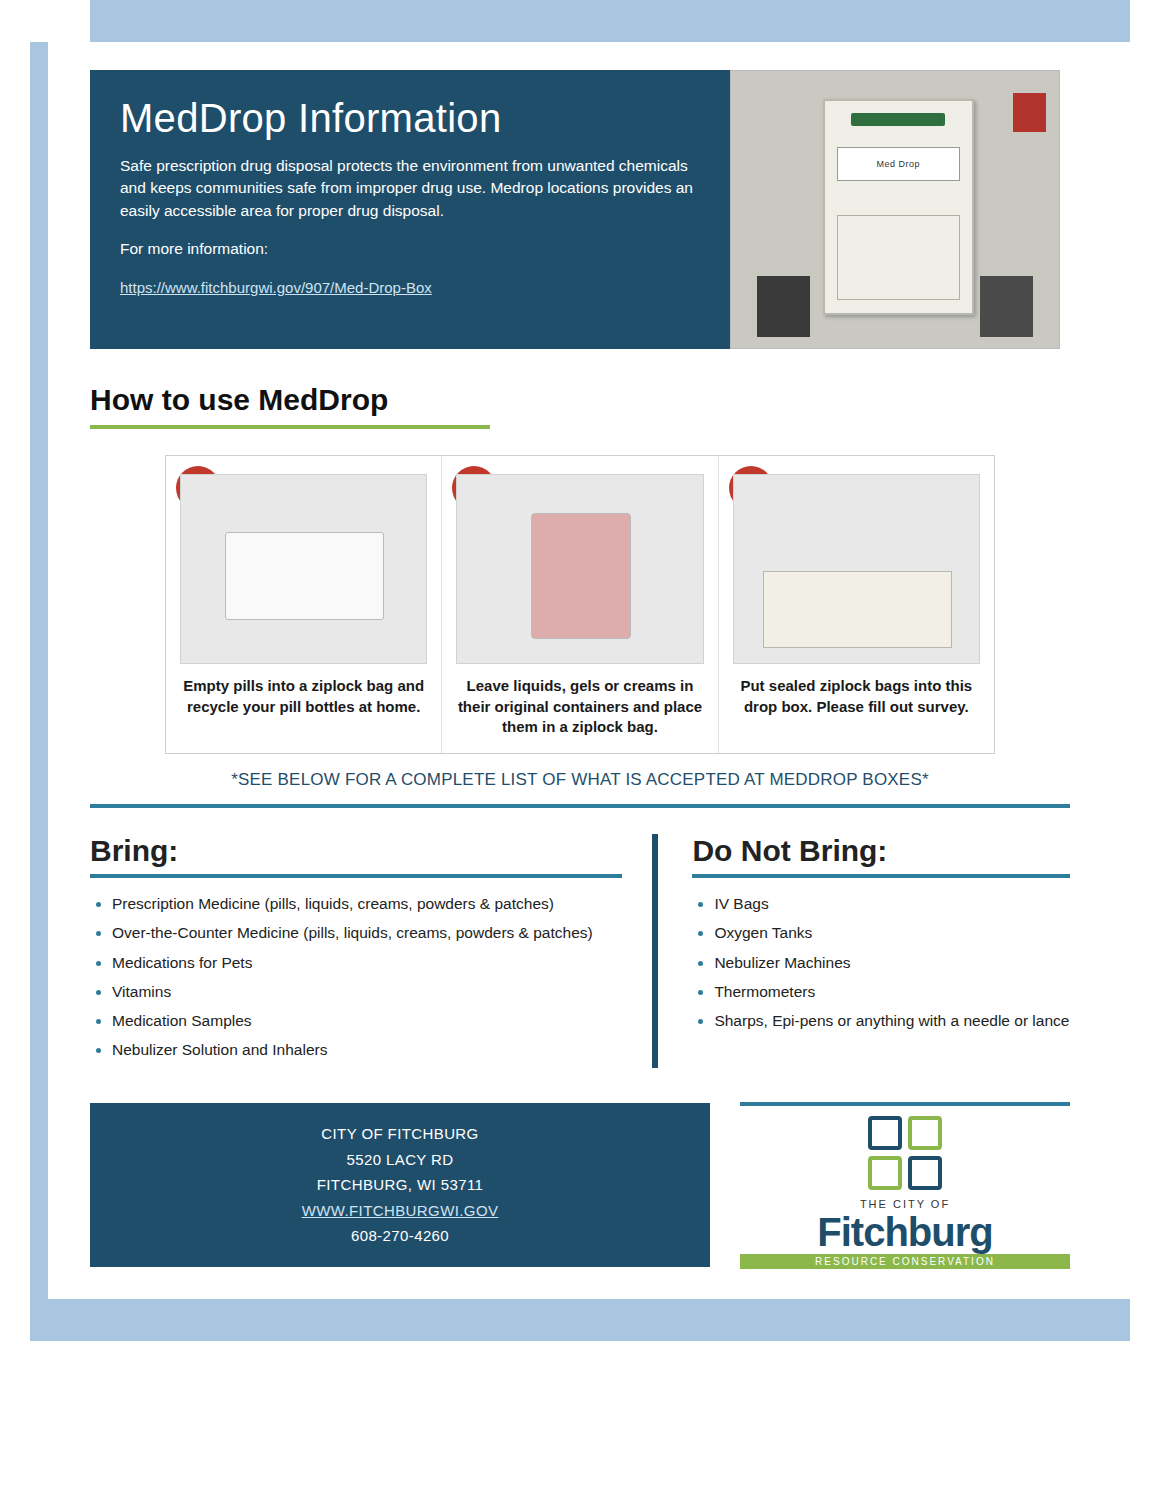MedDrop Information
Safe prescription drug disposal protects the environment from unwanted chemicals and keeps communities safe from improper drug use. Medrop locations provides an easily accessible area for proper drug disposal.
For more information:
https://www.fitchburgwi.gov/907/Med-Drop-Box
Med Drop
How to use MedDrop
1
Empty pills into a ziplock bag and recycle your pill bottles at home.
2
Leave liquids, gels or creams in their original containers and place them in a ziplock bag.
3
Put sealed ziplock bags into this drop box. Please fill out survey.
*SEE BELOW FOR A COMPLETE LIST OF WHAT IS ACCEPTED AT MEDDROP BOXES*
Bring:
Prescription Medicine (pills, liquids, creams, powders & patches)
Over-the-Counter Medicine (pills, liquids, creams, powders & patches)
Medications for Pets
Vitamins
Medication Samples
Nebulizer Solution and Inhalers
Do Not Bring:
IV Bags
Oxygen Tanks
Nebulizer Machines
Thermometers
Sharps, Epi-pens or anything with a needle or lance
CITY OF FITCHBURG
5520 LACY RD
FITCHBURG, WI 53711
WWW.FITCHBURGWI.GOV
608-270-4260
THE CITY OF
Fitchburg
RESOURCE CONSERVATION